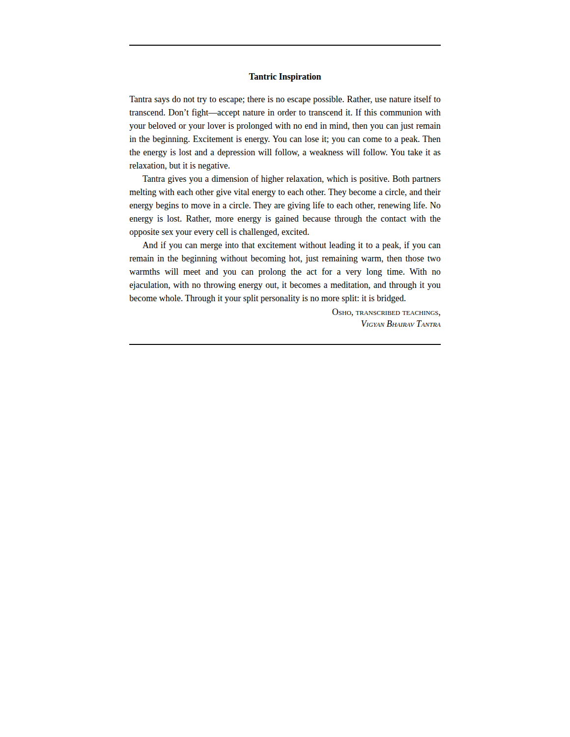Tantric Inspiration
Tantra says do not try to escape; there is no escape possible. Rather, use nature itself to transcend. Don’t fight—accept nature in order to transcend it. If this communion with your beloved or your lover is prolonged with no end in mind, then you can just remain in the beginning. Excitement is energy. You can lose it; you can come to a peak. Then the energy is lost and a depression will follow, a weakness will follow. You take it as relaxation, but it is negative.
Tantra gives you a dimension of higher relaxation, which is positive. Both partners melting with each other give vital energy to each other. They become a circle, and their energy begins to move in a circle. They are giving life to each other, renewing life. No energy is lost. Rather, more energy is gained because through the contact with the opposite sex your every cell is challenged, excited.
And if you can merge into that excitement without leading it to a peak, if you can remain in the beginning without becoming hot, just remaining warm, then those two warmths will meet and you can prolong the act for a very long time. With no ejaculation, with no throwing energy out, it becomes a meditation, and through it you become whole. Through it your split personality is no more split: it is bridged.
Osho, transcribed teachings,
Vigyan Bhairav Tantra